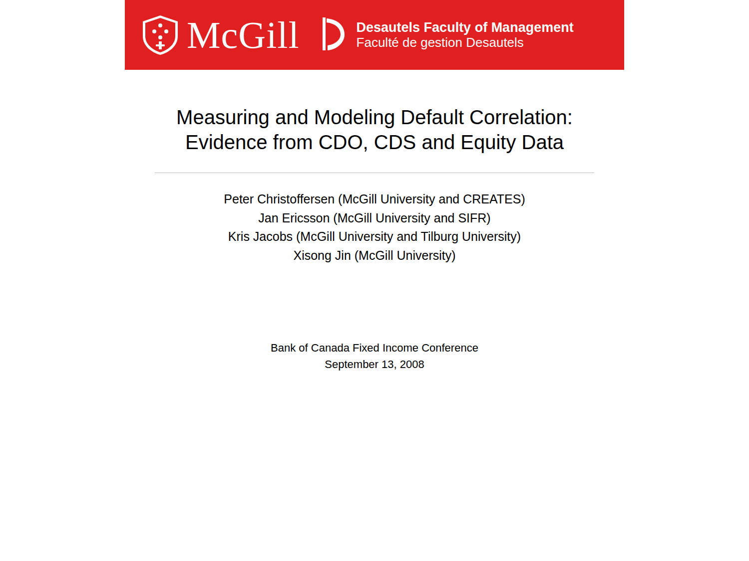McGill
Desautels Faculty of Management
Faculté de gestion Desautels
Measuring and Modeling Default Correlation:
Evidence from CDO, CDS and Equity Data
Peter Christoffersen (McGill University and CREATES)
Jan Ericsson (McGill University and SIFR)
Kris Jacobs (McGill University and Tilburg University)
Xisong Jin (McGill University)
Bank of Canada Fixed Income Conference
September 13, 2008